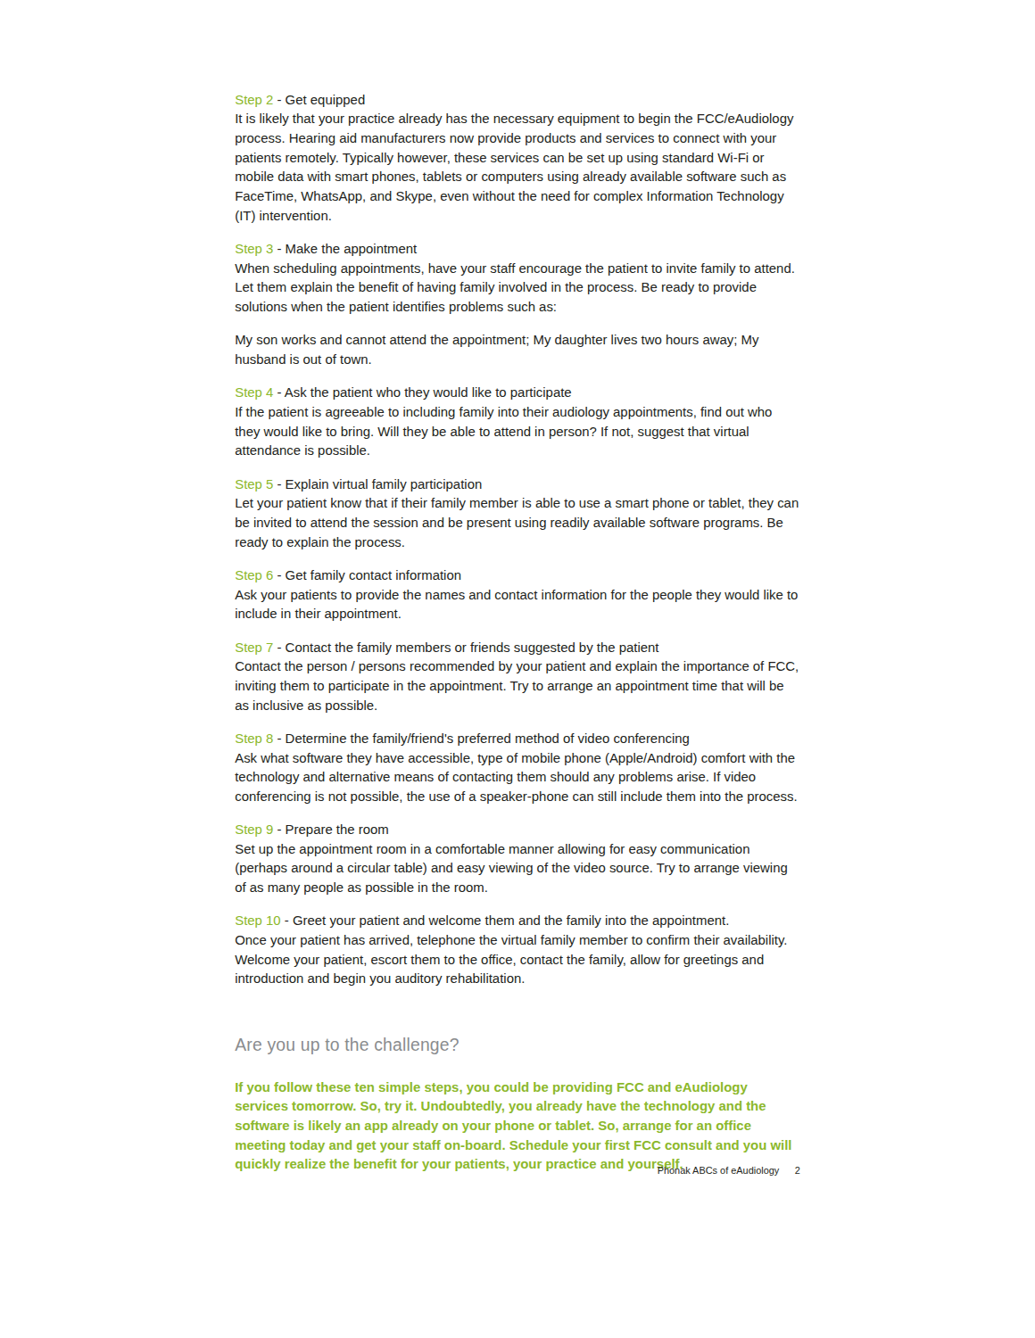Step 2 - Get equipped
It is likely that your practice already has the necessary equipment to begin the FCC/eAudiology process. Hearing aid manufacturers now provide products and services to connect with your patients remotely. Typically however, these services can be set up using standard Wi-Fi or mobile data with smart phones, tablets or computers using already available software such as FaceTime, WhatsApp, and Skype, even without the need for complex Information Technology (IT) intervention.
Step 3 - Make the appointment
When scheduling appointments, have your staff encourage the patient to invite family to attend. Let them explain the benefit of having family involved in the process. Be ready to provide solutions when the patient identifies problems such as:
My son works and cannot attend the appointment; My daughter lives two hours away; My husband is out of town.
Step 4 - Ask the patient who they would like to participate
If the patient is agreeable to including family into their audiology appointments, find out who they would like to bring. Will they be able to attend in person? If not, suggest that virtual attendance is possible.
Step 5 - Explain virtual family participation
Let your patient know that if their family member is able to use a smart phone or tablet, they can be invited to attend the session and be present using readily available software programs. Be ready to explain the process.
Step 6 - Get family contact information
Ask your patients to provide the names and contact information for the people they would like to include in their appointment.
Step 7 - Contact the family members or friends suggested by the patient
Contact the person / persons recommended by your patient and explain the importance of FCC, inviting them to participate in the appointment. Try to arrange an appointment time that will be as inclusive as possible.
Step 8 - Determine the family/friend's preferred method of video conferencing
Ask what software they have accessible, type of mobile phone (Apple/Android) comfort with the technology and alternative means of contacting them should any problems arise. If video conferencing is not possible, the use of a speaker-phone can still include them into the process.
Step 9 - Prepare the room
Set up the appointment room in a comfortable manner allowing for easy communication (perhaps around a circular table) and easy viewing of the video source. Try to arrange viewing of as many people as possible in the room.
Step 10 - Greet your patient and welcome them and the family into the appointment.
Once your patient has arrived, telephone the virtual family member to confirm their availability. Welcome your patient, escort them to the office, contact the family, allow for greetings and introduction and begin you auditory rehabilitation.
Are you up to the challenge?
If you follow these ten simple steps, you could be providing FCC and eAudiology services tomorrow. So, try it. Undoubtedly, you already have the technology and the software is likely an app already on your phone or tablet. So, arrange for an office meeting today and get your staff on-board. Schedule your first FCC consult and you will quickly realize the benefit for your patients, your practice and yourself.
Phonak ABCs of eAudiology2